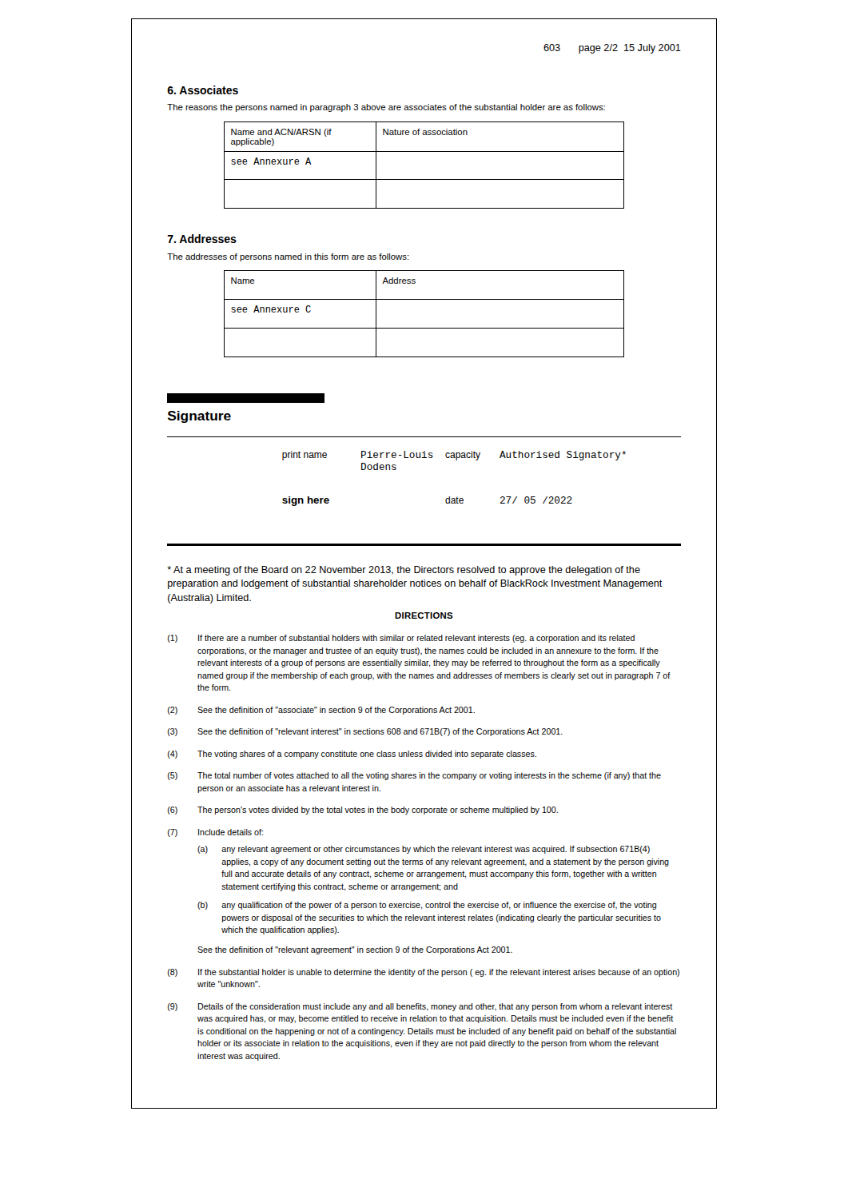603page 2/2 15 July 2001
6. Associates
The reasons the persons named in paragraph 3 above are associates of the substantial holder are as follows:
| Name and ACN/ARSN (if applicable) | Nature of association |
| --- | --- |
| see Annexure A | |
7. Addresses
The addresses of persons named in this form are as follows:
| Name | Address |
| --- | --- |
| see Annexure C | |
Signature
print name
Pierre-Louis Dodens
capacity
Authorised Signatory*
sign here
date
27/ 05 /2022
* At a meeting of the Board on 22 November 2013, the Directors resolved to approve the delegation of the preparation and lodgement of substantial shareholder notices on behalf of BlackRock Investment Management (Australia) Limited.
DIRECTIONS
(1) If there are a number of substantial holders with similar or related relevant interests (eg. a corporation and its related corporations, or the manager and trustee of an equity trust), the names could be included in an annexure to the form. If the relevant interests of a group of persons are essentially similar, they may be referred to throughout the form as a specifically named group if the membership of each group, with the names and addresses of members is clearly set out in paragraph 7 of the form.
(2) See the definition of "associate" in section 9 of the Corporations Act 2001.
(3) See the definition of "relevant interest" in sections 608 and 671B(7) of the Corporations Act 2001.
(4) The voting shares of a company constitute one class unless divided into separate classes.
(5) The total number of votes attached to all the voting shares in the company or voting interests in the scheme (if any) that the person or an associate has a relevant interest in.
(6) The person's votes divided by the total votes in the body corporate or scheme multiplied by 100.
(7) Include details of:
(a) any relevant agreement or other circumstances by which the relevant interest was acquired. If subsection 671B(4) applies, a copy of any document setting out the terms of any relevant agreement, and a statement by the person giving full and accurate details of any contract, scheme or arrangement, must accompany this form, together with a written statement certifying this contract, scheme or arrangement; and
(b) any qualification of the power of a person to exercise, control the exercise of, or influence the exercise of, the voting powers or disposal of the securities to which the relevant interest relates (indicating clearly the particular securities to which the qualification applies).
See the definition of "relevant agreement" in section 9 of the Corporations Act 2001.
(8) If the substantial holder is unable to determine the identity of the person ( eg. if the relevant interest arises because of an option) write "unknown".
(9) Details of the consideration must include any and all benefits, money and other, that any person from whom a relevant interest was acquired has, or may, become entitled to receive in relation to that acquisition. Details must be included even if the benefit is conditional on the happening or not of a contingency. Details must be included of any benefit paid on behalf of the substantial holder or its associate in relation to the acquisitions, even if they are not paid directly to the person from whom the relevant interest was acquired.